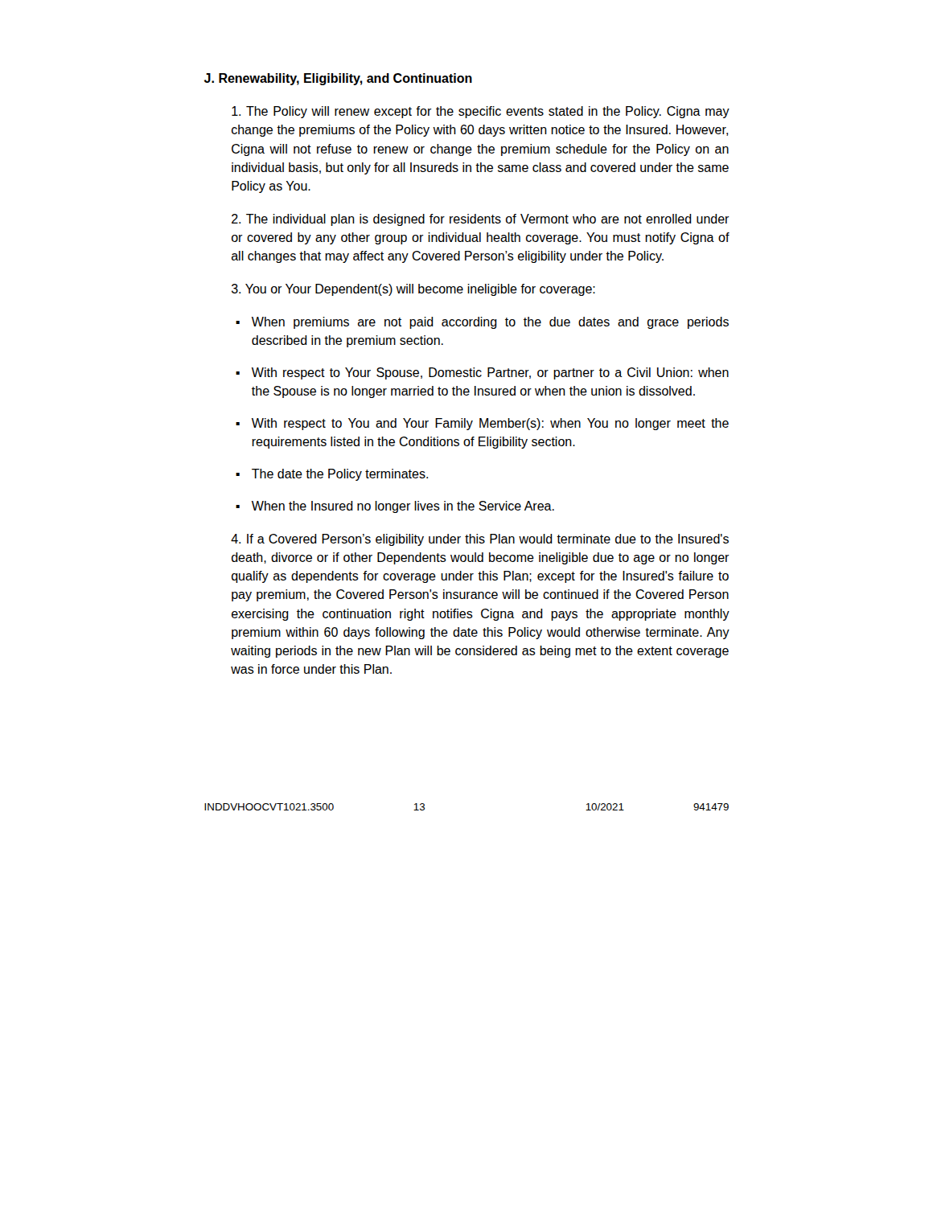J. Renewability, Eligibility, and Continuation
1. The Policy will renew except for the specific events stated in the Policy. Cigna may change the premiums of the Policy with 60 days written notice to the Insured. However, Cigna will not refuse to renew or change the premium schedule for the Policy on an individual basis, but only for all Insureds in the same class and covered under the same Policy as You.
2. The individual plan is designed for residents of Vermont who are not enrolled under or covered by any other group or individual health coverage. You must notify Cigna of all changes that may affect any Covered Person’s eligibility under the Policy.
3. You or Your Dependent(s) will become ineligible for coverage:
When premiums are not paid according to the due dates and grace periods described in the premium section.
With respect to Your Spouse, Domestic Partner, or partner to a Civil Union: when the Spouse is no longer married to the Insured or when the union is dissolved.
With respect to You and Your Family Member(s): when You no longer meet the requirements listed in the Conditions of Eligibility section.
The date the Policy terminates.
When the Insured no longer lives in the Service Area.
4. If a Covered Person’s eligibility under this Plan would terminate due to the Insured's death, divorce or if other Dependents would become ineligible due to age or no longer qualify as dependents for coverage under this Plan; except for the Insured's failure to pay premium, the Covered Person's insurance will be continued if the Covered Person exercising the continuation right notifies Cigna and pays the appropriate monthly premium within 60 days following the date this Policy would otherwise terminate. Any waiting periods in the new Plan will be considered as being met to the extent coverage was in force under this Plan.
| INDDVHOOCVT1021.3500 | 13 | 10/2021 | 941479 |